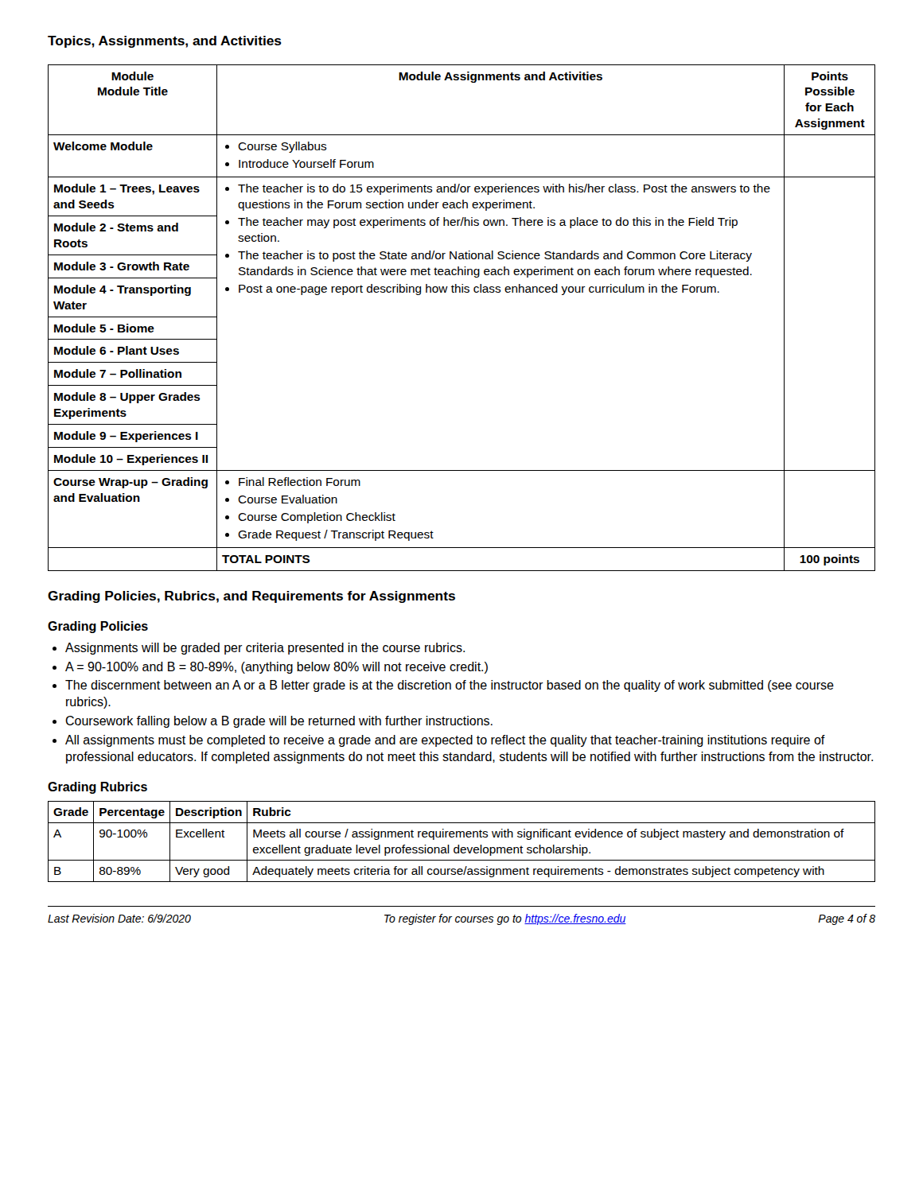Topics, Assignments, and Activities
| Module Module Title | Module Assignments and Activities | Points Possible for Each Assignment |
| --- | --- | --- |
| Welcome Module | Course Syllabus Introduce Yourself Forum | |
| Module 1 – Trees, Leaves and Seeds | The teacher is to do 15 experiments and/or experiences with his/her class. Post the answers to the questions in the Forum section under each experiment. The teacher may post experiments of her/his own. There is a place to do this in the Field Trip section. The teacher is to post the State and/or National Science Standards and Common Core Literacy Standards in Science that were met teaching each experiment on each forum where requested. Post a one-page report describing how this class enhanced your curriculum in the Forum. | |
| Module 2 - Stems and Roots |
| Module 3 - Growth Rate |
| Module 4 - Transporting Water |
| Module 5 - Biome |
| Module 6 - Plant Uses |
| Module 7 – Pollination |
| Module 8 – Upper Grades Experiments |
| Module 9 – Experiences I |
| Module 10 – Experiences II |
| Course Wrap-up – Grading and Evaluation | Final Reflection Forum Course Evaluation Course Completion Checklist Grade Request / Transcript Request | |
| | TOTAL POINTS | 100 points |
Grading Policies, Rubrics, and Requirements for Assignments
Grading Policies
Assignments will be graded per criteria presented in the course rubrics.
A = 90-100% and B = 80-89%, (anything below 80% will not receive credit.)
The discernment between an A or a B letter grade is at the discretion of the instructor based on the quality of work submitted (see course rubrics).
Coursework falling below a B grade will be returned with further instructions.
All assignments must be completed to receive a grade and are expected to reflect the quality that teacher-training institutions require of professional educators. If completed assignments do not meet this standard, students will be notified with further instructions from the instructor.
Grading Rubrics
| Grade | Percentage | Description | Rubric |
| --- | --- | --- | --- |
| A | 90-100% | Excellent | Meets all course / assignment requirements with significant evidence of subject mastery and demonstration of excellent graduate level professional development scholarship. |
| B | 80-89% | Very good | Adequately meets criteria for all course/assignment requirements - demonstrates subject competency with |
Last Revision Date: 6/9/2020 To register for courses go to https://ce.fresno.edu Page 4 of 8